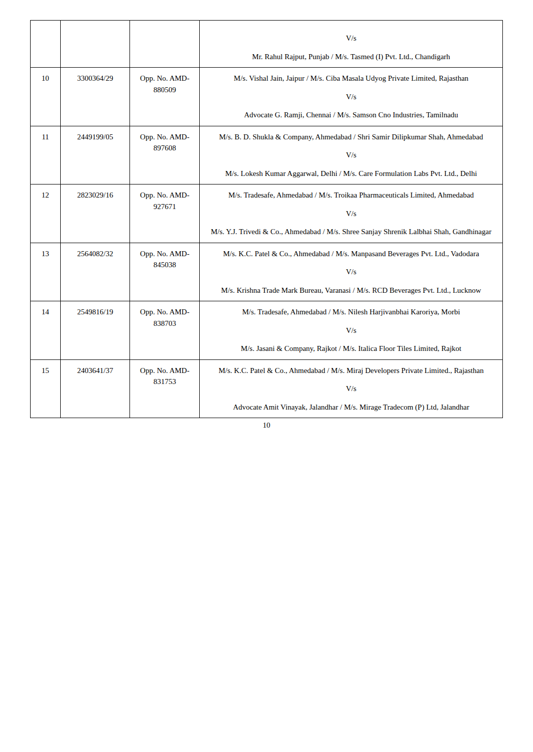| | | | V/s Mr. Rahul Rajput, Punjab / M/s. Tasmed (I) Pvt. Ltd., Chandigarh |
| 10 | 3300364/29 | Opp. No. AMD-880509 | M/s. Vishal Jain, Jaipur / M/s. Ciba Masala Udyog Private Limited, Rajasthan V/s Advocate G. Ramji, Chennai / M/s. Samson Cno Industries, Tamilnadu |
| 11 | 2449199/05 | Opp. No. AMD-897608 | M/s. B. D. Shukla & Company, Ahmedabad / Shri Samir Dilipkumar Shah, Ahmedabad V/s M/s. Lokesh Kumar Aggarwal, Delhi / M/s. Care Formulation Labs Pvt. Ltd., Delhi |
| 12 | 2823029/16 | Opp. No. AMD-927671 | M/s. Tradesafe, Ahmedabad / M/s. Troikaa Pharmaceuticals Limited, Ahmedabad V/s M/s. Y.J. Trivedi & Co., Ahmedabad / M/s. Shree Sanjay Shrenik Lalbhai Shah, Gandhinagar |
| 13 | 2564082/32 | Opp. No. AMD-845038 | M/s. K.C. Patel & Co., Ahmedabad / M/s. Manpasand Beverages Pvt. Ltd., Vadodara V/s M/s. Krishna Trade Mark Bureau, Varanasi / M/s. RCD Beverages Pvt. Ltd., Lucknow |
| 14 | 2549816/19 | Opp. No. AMD-838703 | M/s. Tradesafe, Ahmedabad / M/s. Nilesh Harjivanbhai Karoriya, Morbi V/s M/s. Jasani & Company, Rajkot / M/s. Italica Floor Tiles Limited, Rajkot |
| 15 | 2403641/37 | Opp. No. AMD-831753 | M/s. K.C. Patel & Co., Ahmedabad / M/s. Miraj Developers Private Limited., Rajasthan V/s Advocate Amit Vinayak, Jalandhar / M/s. Mirage Tradecom (P) Ltd, Jalandhar |
10